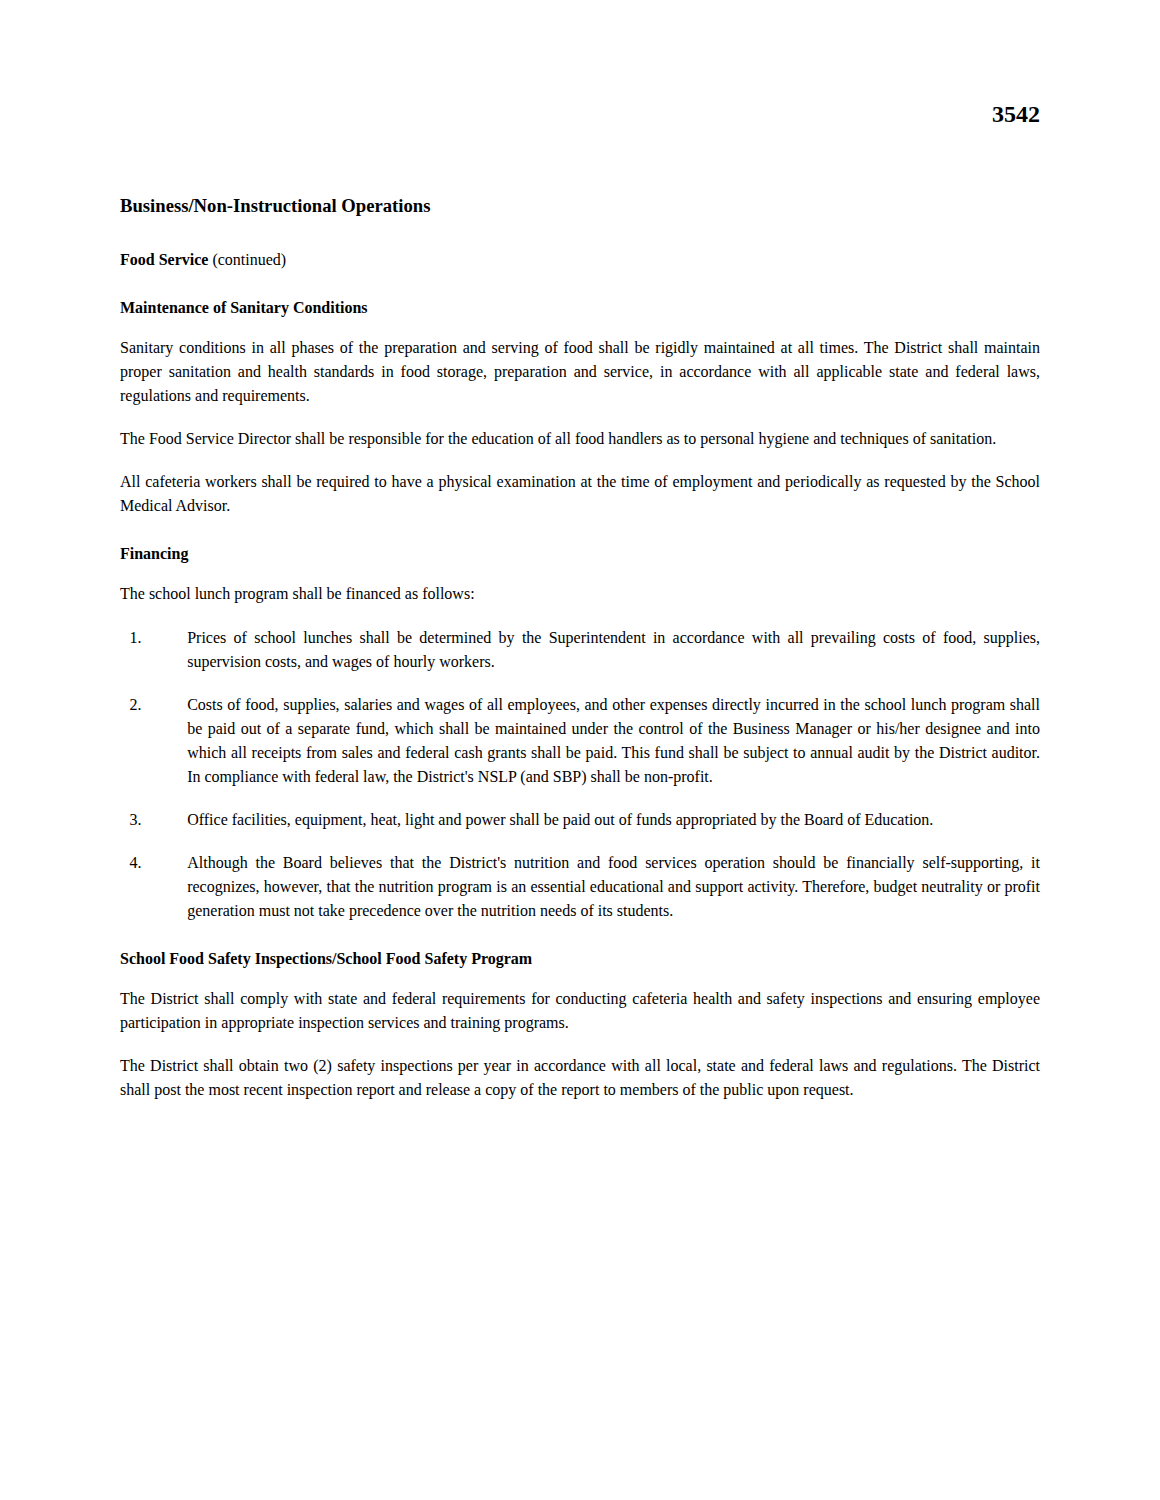3542
Business/Non-Instructional Operations
Food Service (continued)
Maintenance of Sanitary Conditions
Sanitary conditions in all phases of the preparation and serving of food shall be rigidly maintained at all times. The District shall maintain proper sanitation and health standards in food storage, preparation and service, in accordance with all applicable state and federal laws, regulations and requirements.
The Food Service Director shall be responsible for the education of all food handlers as to personal hygiene and techniques of sanitation.
All cafeteria workers shall be required to have a physical examination at the time of employment and periodically as requested by the School Medical Advisor.
Financing
The school lunch program shall be financed as follows:
Prices of school lunches shall be determined by the Superintendent in accordance with all prevailing costs of food, supplies, supervision costs, and wages of hourly workers.
Costs of food, supplies, salaries and wages of all employees, and other expenses directly incurred in the school lunch program shall be paid out of a separate fund, which shall be maintained under the control of the Business Manager or his/her designee and into which all receipts from sales and federal cash grants shall be paid. This fund shall be subject to annual audit by the District auditor. In compliance with federal law, the District's NSLP (and SBP) shall be non-profit.
Office facilities, equipment, heat, light and power shall be paid out of funds appropriated by the Board of Education.
Although the Board believes that the District's nutrition and food services operation should be financially self-supporting, it recognizes, however, that the nutrition program is an essential educational and support activity. Therefore, budget neutrality or profit generation must not take precedence over the nutrition needs of its students.
School Food Safety Inspections/School Food Safety Program
The District shall comply with state and federal requirements for conducting cafeteria health and safety inspections and ensuring employee participation in appropriate inspection services and training programs.
The District shall obtain two (2) safety inspections per year in accordance with all local, state and federal laws and regulations. The District shall post the most recent inspection report and release a copy of the report to members of the public upon request.